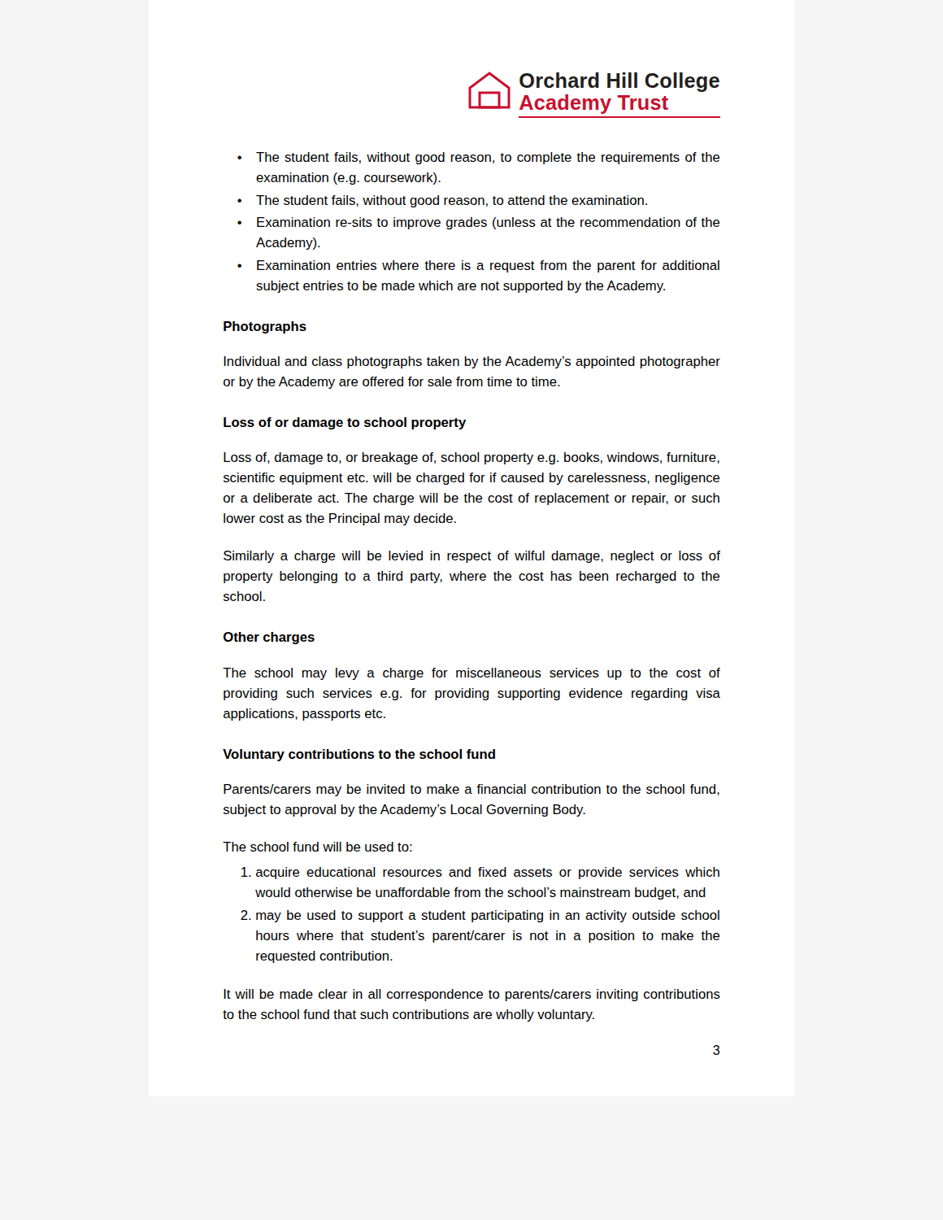Orchard Hill College Academy Trust
The student fails, without good reason, to complete the requirements of the examination (e.g. coursework).
The student fails, without good reason, to attend the examination.
Examination re-sits to improve grades (unless at the recommendation of the Academy).
Examination entries where there is a request from the parent for additional subject entries to be made which are not supported by the Academy.
Photographs
Individual and class photographs taken by the Academy’s appointed photographer or by the Academy are offered for sale from time to time.
Loss of or damage to school property
Loss of, damage to, or breakage of, school property e.g. books, windows, furniture, scientific equipment etc. will be charged for if caused by carelessness, negligence or a deliberate act. The charge will be the cost of replacement or repair, or such lower cost as the Principal may decide.
Similarly a charge will be levied in respect of wilful damage, neglect or loss of property belonging to a third party, where the cost has been recharged to the school.
Other charges
The school may levy a charge for miscellaneous services up to the cost of providing such services e.g. for providing supporting evidence regarding visa applications, passports etc.
Voluntary contributions to the school fund
Parents/carers may be invited to make a financial contribution to the school fund, subject to approval by the Academy’s Local Governing Body.
The school fund will be used to:
acquire educational resources and fixed assets or provide services which would otherwise be unaffordable from the school’s mainstream budget, and
may be used to support a student participating in an activity outside school hours where that student’s parent/carer is not in a position to make the requested contribution.
It will be made clear in all correspondence to parents/carers inviting contributions to the school fund that such contributions are wholly voluntary.
3